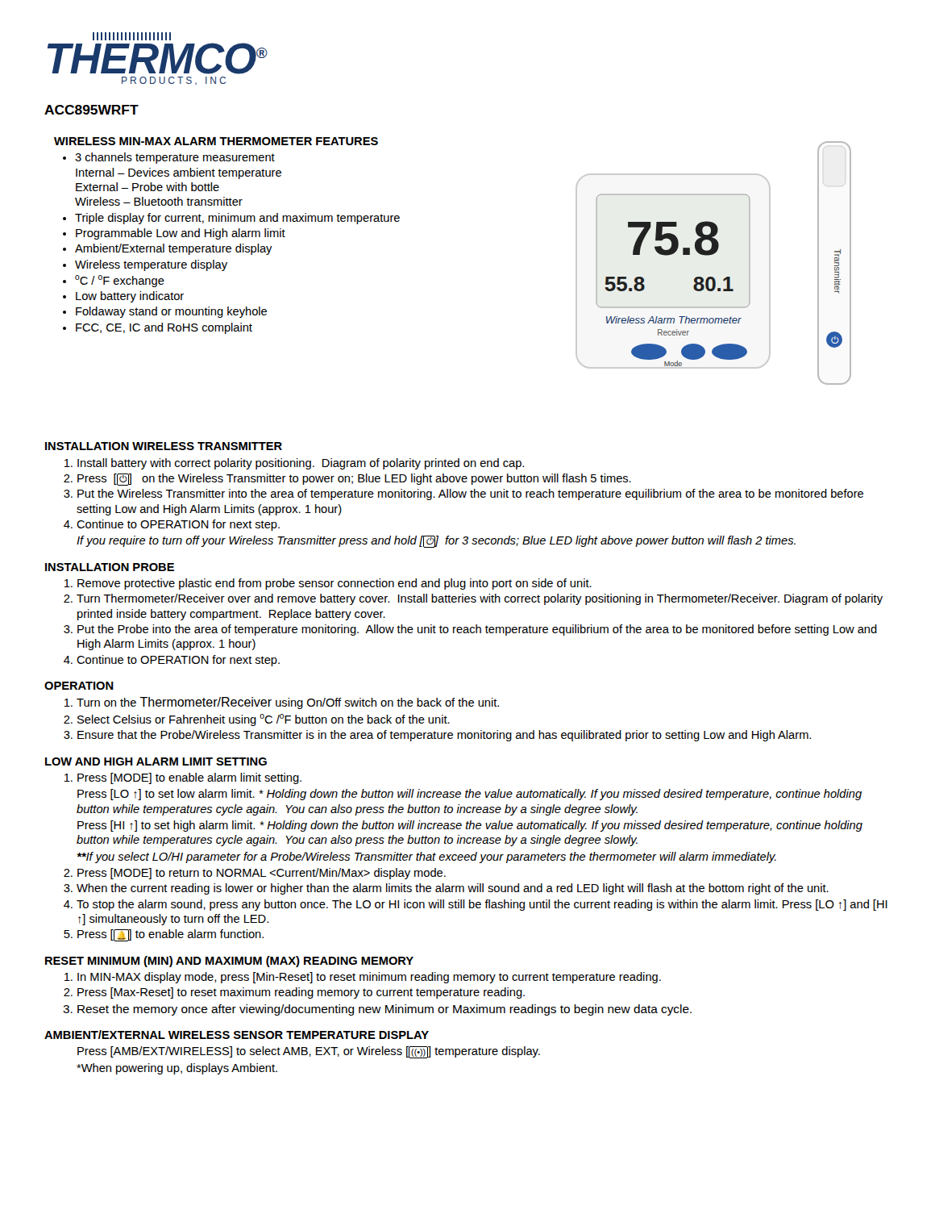THERMCO®
PRODUCTS, INC
ACC895WRFT
Wireless Min-Max Alarm Thermometer Features
3 channels temperature measurement
Internal – Devices ambient temperature
External – Probe with bottle
Wireless – Bluetooth transmitter
Triple display for current, minimum and maximum temperature
Programmable Low and High alarm limit
Ambient/External temperature display
Wireless temperature display
oC / oF exchange
Low battery indicator
Foldaway stand or mounting keyhole
FCC, CE, IC and RoHS complaint
Installation Wireless Transmitter
Install battery with correct polarity positioning. Diagram of polarity printed on end cap.
Press [⏻] on the Wireless Transmitter to power on; Blue LED light above power button will flash 5 times.
Put the Wireless Transmitter into the area of temperature monitoring. Allow the unit to reach temperature equilibrium of the area to be monitored before setting Low and High Alarm Limits (approx. 1 hour)
Continue to OPERATION for next step.
If you require to turn off your Wireless Transmitter press and hold [⏻] for 3 seconds; Blue LED light above power button will flash 2 times.
Installation Probe
Remove protective plastic end from probe sensor connection end and plug into port on side of unit.
Turn Thermometer/Receiver over and remove battery cover. Install batteries with correct polarity positioning in Thermometer/Receiver. Diagram of polarity printed inside battery compartment. Replace battery cover.
Put the Probe into the area of temperature monitoring. Allow the unit to reach temperature equilibrium of the area to be monitored before setting Low and High Alarm Limits (approx. 1 hour)
Continue to OPERATION for next step.
Operation
Turn on the Thermometer/Receiver using On/Off switch on the back of the unit.
Select Celsius or Fahrenheit using oC /oF button on the back of the unit.
Ensure that the Probe/Wireless Transmitter is in the area of temperature monitoring and has equilibrated prior to setting Low and High Alarm.
Low and High Alarm Limit Setting
Press [MODE] to enable alarm limit setting.
Press [LO ↑] to set low alarm limit. * Holding down the button will increase the value automatically. If you missed desired temperature, continue holding button while temperatures cycle again. You can also press the button to increase by a single degree slowly.
Press [HI ↑] to set high alarm limit. * Holding down the button will increase the value automatically. If you missed desired temperature, continue holding button while temperatures cycle again. You can also press the button to increase by a single degree slowly.
**If you select LO/HI parameter for a Probe/Wireless Transmitter that exceed your parameters the thermometer will alarm immediately.
Press [MODE] to return to NORMAL <Current/Min/Max> display mode.
When the current reading is lower or higher than the alarm limits the alarm will sound and a red LED light will flash at the bottom right of the unit.
To stop the alarm sound, press any button once. The LO or HI icon will still be flashing until the current reading is within the alarm limit. Press [LO ↑] and [HI ↑] simultaneously to turn off the LED.
Press [🔔] to enable alarm function.
Reset Minimum (Min) and Maximum (Max) Reading Memory
In MIN-MAX display mode, press [Min-Reset] to reset minimum reading memory to current temperature reading.
Press [Max-Reset] to reset maximum reading memory to current temperature reading.
Reset the memory once after viewing/documenting new Minimum or Maximum readings to begin new data cycle.
Ambient/External Wireless Sensor Temperature Display
Press [AMB/EXT/WIRELESS] to select AMB, EXT, or Wireless [((•))] temperature display.
*When powering up, displays Ambient.